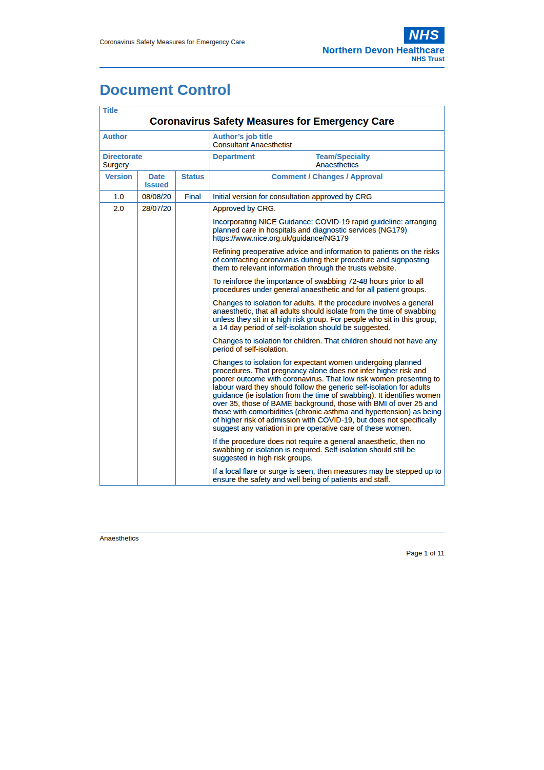Coronavirus Safety Measures for Emergency Care
NHS
Northern Devon Healthcare
NHS Trust
Document Control
| Title Coronavirus Safety Measures for Emergency Care |
| Author | Author’s job title Consultant Anaesthetist |
| Directorate Surgery | / Department / Team/Specialty / / / Anaesthetics / |
| Version | Date Issued | Status | Comment / Changes / Approval |
| 1.0 | 08/08/20 | Final | Initial version for consultation approved by CRG |
| 2.0 | 28/07/20 | | Approved by CRG. Incorporating NICE Guidance: COVID-19 rapid guideline: arranging planned care in hospitals and diagnostic services (NG179) https://www.nice.org.uk/guidance/NG179 Refining preoperative advice and information to patients on the risks of contracting coronavirus during their procedure and signposting them to relevant information through the trusts website. To reinforce the importance of swabbing 72-48 hours prior to all procedures under general anaesthetic and for all patient groups. Changes to isolation for adults. If the procedure involves a general anaesthetic, that all adults should isolate from the time of swabbing unless they sit in a high risk group. For people who sit in this group, a 14 day period of self-isolation should be suggested. Changes to isolation for children. That children should not have any period of self-isolation. Changes to isolation for expectant women undergoing planned procedures. That pregnancy alone does not infer higher risk and poorer outcome with coronavirus. That low risk women presenting to labour ward they should follow the generic self-isolation for adults guidance (ie isolation from the time of swabbing). It identifies women over 35, those of BAME background, those with BMI of over 25 and those with comorbidities (chronic asthma and hypertension) as being of higher risk of admission with COVID-19, but does not specifically suggest any variation in pre operative care of these women. If the procedure does not require a general anaesthetic, then no swabbing or isolation is required. Self-isolation should still be suggested in high risk groups. If a local flare or surge is seen, then measures may be stepped up to ensure the safety and well being of patients and staff. |
Anaesthetics
Page 1 of 11